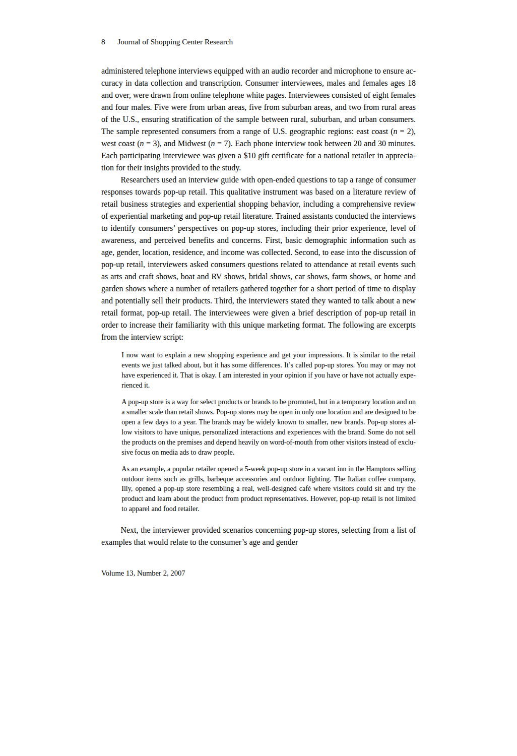8 Journal of Shopping Center Research
administered telephone interviews equipped with an audio recorder and microphone to ensure accuracy in data collection and transcription. Consumer interviewees, males and females ages 18 and over, were drawn from online telephone white pages. Interviewees consisted of eight females and four males. Five were from urban areas, five from suburban areas, and two from rural areas of the U.S., ensuring stratification of the sample between rural, suburban, and urban consumers. The sample represented consumers from a range of U.S. geographic regions: east coast (n = 2), west coast (n = 3), and Midwest (n = 7). Each phone interview took between 20 and 30 minutes. Each participating interviewee was given a $10 gift certificate for a national retailer in appreciation for their insights provided to the study.
Researchers used an interview guide with open-ended questions to tap a range of consumer responses towards pop-up retail. This qualitative instrument was based on a literature review of retail business strategies and experiential shopping behavior, including a comprehensive review of experiential marketing and pop-up retail literature. Trained assistants conducted the interviews to identify consumers’ perspectives on pop-up stores, including their prior experience, level of awareness, and perceived benefits and concerns. First, basic demographic information such as age, gender, location, residence, and income was collected. Second, to ease into the discussion of pop-up retail, interviewers asked consumers questions related to attendance at retail events such as arts and craft shows, boat and RV shows, bridal shows, car shows, farm shows, or home and garden shows where a number of retailers gathered together for a short period of time to display and potentially sell their products. Third, the interviewers stated they wanted to talk about a new retail format, pop-up retail. The interviewees were given a brief description of pop-up retail in order to increase their familiarity with this unique marketing format. The following are excerpts from the interview script:
I now want to explain a new shopping experience and get your impressions. It is similar to the retail events we just talked about, but it has some differences. It’s called pop-up stores. You may or may not have experienced it. That is okay. I am interested in your opinion if you have or have not actually experienced it.
A pop-up store is a way for select products or brands to be promoted, but in a temporary location and on a smaller scale than retail shows. Pop-up stores may be open in only one location and are designed to be open a few days to a year. The brands may be widely known to smaller, new brands. Pop-up stores allow visitors to have unique, personalized interactions and experiences with the brand. Some do not sell the products on the premises and depend heavily on word-of-mouth from other visitors instead of exclusive focus on media ads to draw people.
As an example, a popular retailer opened a 5-week pop-up store in a vacant inn in the Hamptons selling outdoor items such as grills, barbeque accessories and outdoor lighting. The Italian coffee company, Illy, opened a pop-up store resembling a real, well-designed café where visitors could sit and try the product and learn about the product from product representatives. However, pop-up retail is not limited to apparel and food retailer.
Next, the interviewer provided scenarios concerning pop-up stores, selecting from a list of examples that would relate to the consumer’s age and gender
Volume 13, Number 2, 2007